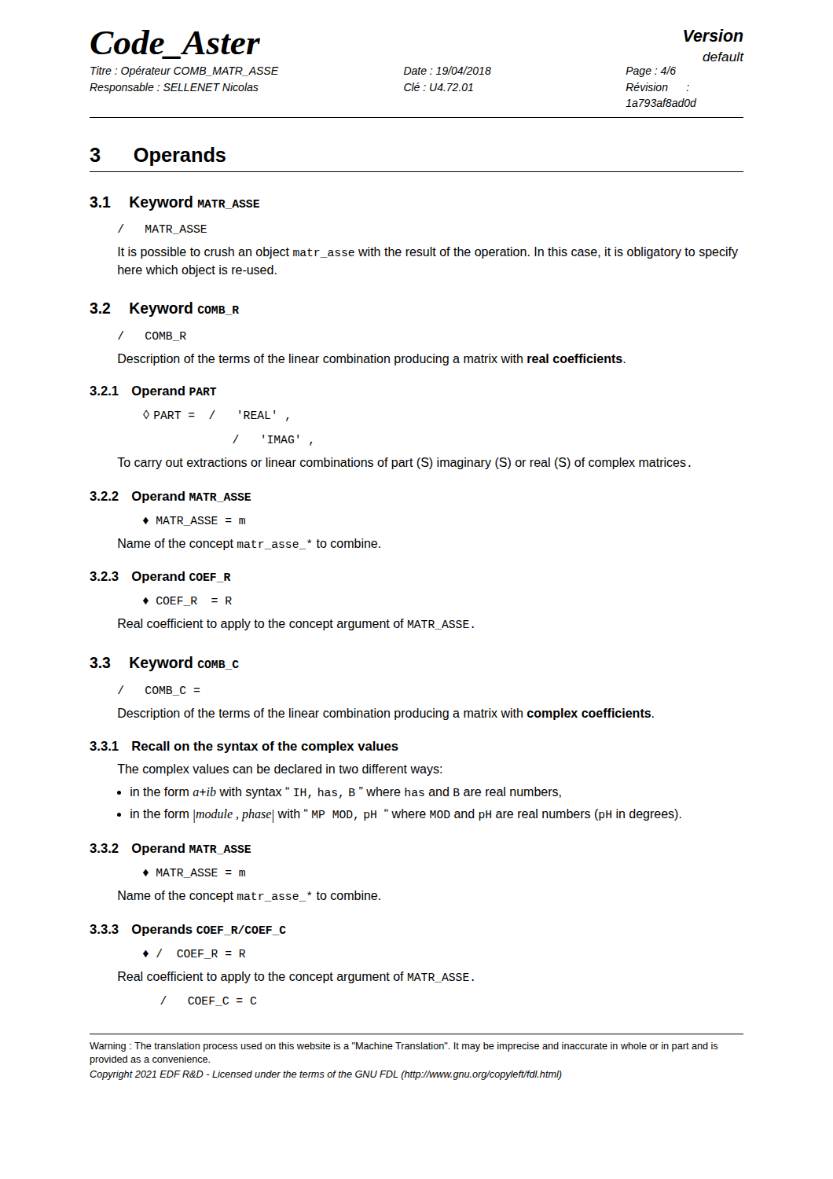Code_Aster
Version default
| Titre : Opérateur COMB_MATR_ASSE | Date : 19/04/2018 | Page : 4/6 |
| Responsable : SELLENET Nicolas | Clé : U4.72.01 | Révision : |
| | | 1a793af8ad0d |
3 Operands
3.1 Keyword MATR_ASSE
/ MATR_ASSE
It is possible to crush an object matr_asse with the result of the operation. In this case, it is obligatory to specify here which object is re-used.
3.2 Keyword COMB_R
/ COMB_R
Description of the terms of the linear combination producing a matrix with real coefficients.
3.2.1 Operand PART
◊ PART = / 'REAL' ,
/ 'IMAG' ,
To carry out extractions or linear combinations of part (S) imaginary (S) or real (S) of complex matrices.
3.2.2 Operand MATR_ASSE
♦ MATR_ASSE = m
Name of the concept matr_asse_* to combine.
3.2.3 Operand COEF_R
♦ COEF_R = R
Real coefficient to apply to the concept argument of MATR_ASSE.
3.3 Keyword COMB_C
/ COMB_C =
Description of the terms of the linear combination producing a matrix with complex coefficients.
3.3.1 Recall on the syntax of the complex values
The complex values can be declared in two different ways:
in the form a+ib with syntax “ IH, has, B ” where has and B are real numbers,
in the form |module , phase| with “ MP MOD, pH “ where MOD and pH are real numbers (pH in degrees).
3.3.2 Operand MATR_ASSE
♦ MATR_ASSE = m
Name of the concept matr_asse_* to combine.
3.3.3 Operands COEF_R/COEF_C
♦ / COEF_R = R
Real coefficient to apply to the concept argument of MATR_ASSE.
/ COEF_C = C
Warning : The translation process used on this website is a "Machine Translation". It may be imprecise and inaccurate in whole or in part and is provided as a convenience.
Copyright 2021 EDF R&D - Licensed under the terms of the GNU FDL (http://www.gnu.org/copyleft/fdl.html)